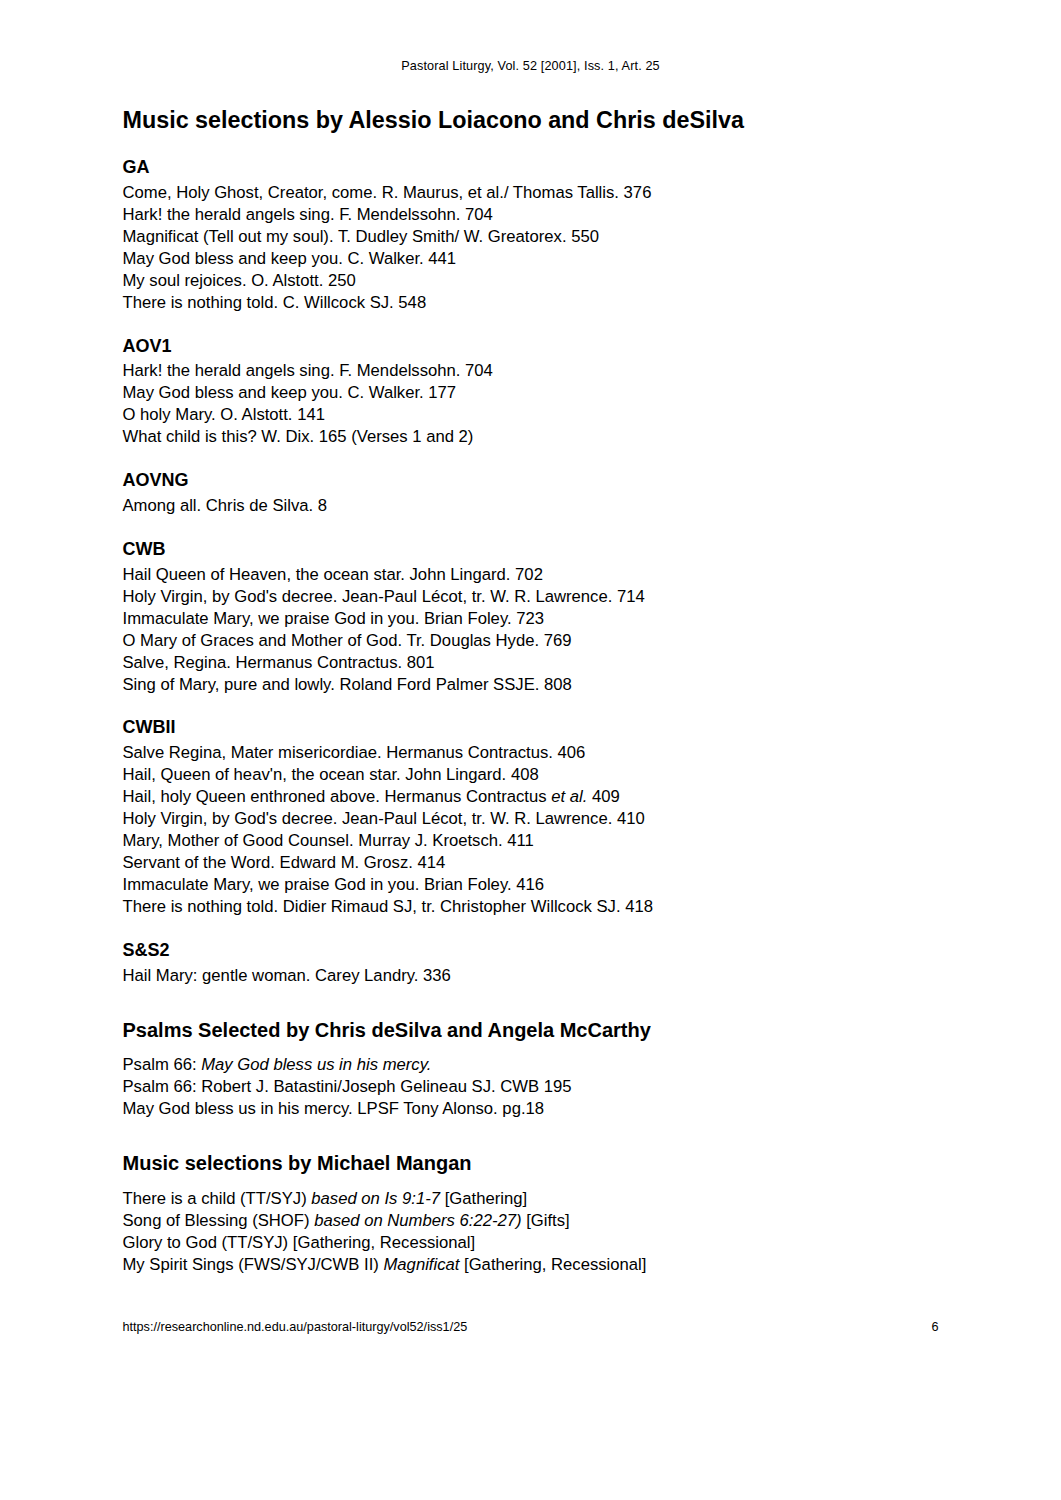Pastoral Liturgy, Vol. 52 [2001], Iss. 1, Art. 25
Music selections by Alessio Loiacono and Chris deSilva
GA
Come, Holy Ghost, Creator, come. R. Maurus, et al./ Thomas Tallis. 376
Hark! the herald angels sing. F. Mendelssohn. 704
Magnificat (Tell out my soul). T. Dudley Smith/ W. Greatorex. 550
May God bless and keep you. C. Walker. 441
My soul rejoices. O. Alstott. 250
There is nothing told. C. Willcock SJ. 548
AOV1
Hark! the herald angels sing. F. Mendelssohn. 704
May God bless and keep you. C. Walker. 177
O holy Mary. O. Alstott. 141
What child is this? W. Dix. 165 (Verses 1 and 2)
AOVNG
Among all. Chris de Silva. 8
CWB
Hail Queen of Heaven, the ocean star. John Lingard. 702
Holy Virgin, by God's decree. Jean-Paul Lécot, tr. W. R. Lawrence. 714
Immaculate Mary, we praise God in you. Brian Foley. 723
O Mary of Graces and Mother of God. Tr. Douglas Hyde. 769
Salve, Regina. Hermanus Contractus. 801
Sing of Mary, pure and lowly. Roland Ford Palmer SSJE. 808
CWBII
Salve Regina, Mater misericordiae. Hermanus Contractus. 406
Hail, Queen of heav'n, the ocean star. John Lingard. 408
Hail, holy Queen enthroned above. Hermanus Contractus et al. 409
Holy Virgin, by God's decree. Jean-Paul Lécot, tr. W. R. Lawrence. 410
Mary, Mother of Good Counsel. Murray J. Kroetsch. 411
Servant of the Word. Edward M. Grosz. 414
Immaculate Mary, we praise God in you. Brian Foley. 416
There is nothing told. Didier Rimaud SJ, tr. Christopher Willcock SJ. 418
S&S2
Hail Mary: gentle woman. Carey Landry. 336
Psalms Selected by Chris deSilva and Angela McCarthy
Psalm 66: May God bless us in his mercy.
Psalm 66: Robert J. Batastini/Joseph Gelineau SJ. CWB 195
May God bless us in his mercy. LPSF Tony Alonso. pg.18
Music selections by Michael Mangan
There is a child (TT/SYJ) based on Is 9:1-7 [Gathering]
Song of Blessing (SHOF) based on Numbers 6:22-27) [Gifts]
Glory to God (TT/SYJ) [Gathering, Recessional]
My Spirit Sings (FWS/SYJ/CWB II) Magnificat [Gathering, Recessional]
https://researchonline.nd.edu.au/pastoral-liturgy/vol52/iss1/25 6